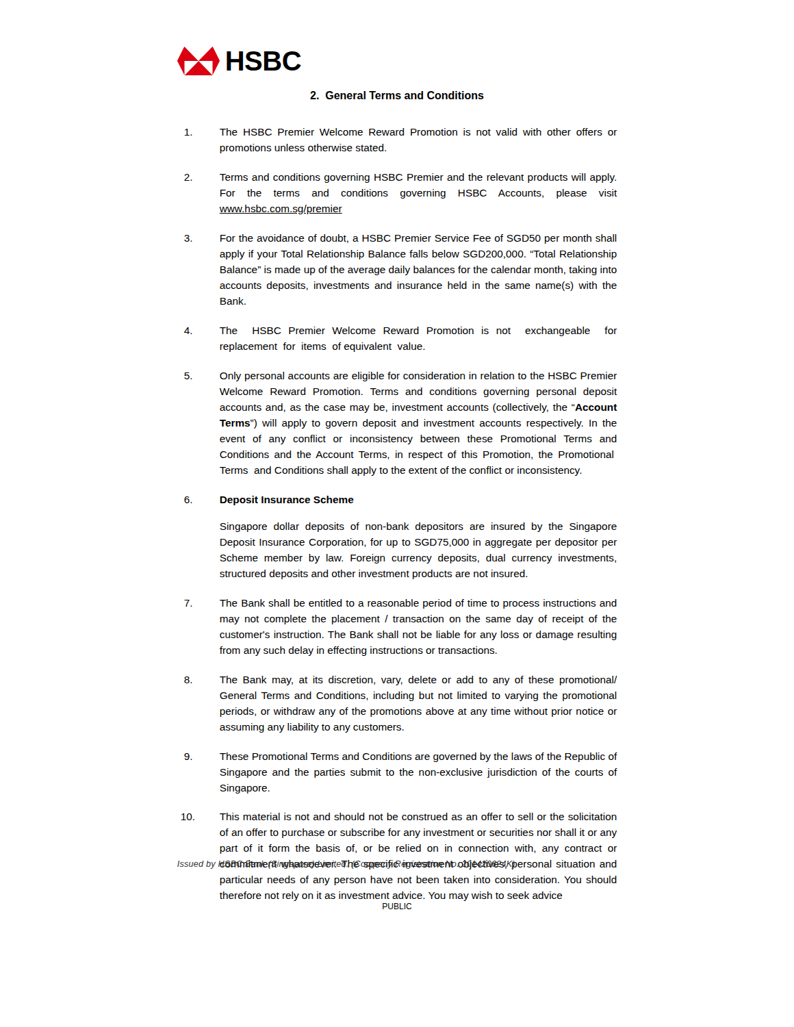HSBC
2. General Terms and Conditions
The HSBC Premier Welcome Reward Promotion is not valid with other offers or promotions unless otherwise stated.
Terms and conditions governing HSBC Premier and the relevant products will apply. For the terms and conditions governing HSBC Accounts, please visit www.hsbc.com.sg/premier
For the avoidance of doubt, a HSBC Premier Service Fee of SGD50 per month shall apply if your Total Relationship Balance falls below SGD200,000. “Total Relationship Balance” is made up of the average daily balances for the calendar month, taking into accounts deposits, investments and insurance held in the same name(s) with the Bank.
The HSBC Premier Welcome Reward Promotion is not exchangeable for replacement for items of equivalent value.
Only personal accounts are eligible for consideration in relation to the HSBC Premier Welcome Reward Promotion. Terms and conditions governing personal deposit accounts and, as the case may be, investment accounts (collectively, the “Account Terms”) will apply to govern deposit and investment accounts respectively. In the event of any conflict or inconsistency between these Promotional Terms and Conditions and the Account Terms, in respect of this Promotion, the Promotional Terms and Conditions shall apply to the extent of the conflict or inconsistency.
Deposit Insurance Scheme
Singapore dollar deposits of non-bank depositors are insured by the Singapore Deposit Insurance Corporation, for up to SGD75,000 in aggregate per depositor per Scheme member by law. Foreign currency deposits, dual currency investments, structured deposits and other investment products are not insured.
The Bank shall be entitled to a reasonable period of time to process instructions and may not complete the placement / transaction on the same day of receipt of the customer's instruction. The Bank shall not be liable for any loss or damage resulting from any such delay in effecting instructions or transactions.
The Bank may, at its discretion, vary, delete or add to any of these promotional/ General Terms and Conditions, including but not limited to varying the promotional periods, or withdraw any of the promotions above at any time without prior notice or assuming any liability to any customers.
These Promotional Terms and Conditions are governed by the laws of the Republic of Singapore and the parties submit to the non-exclusive jurisdiction of the courts of Singapore.
This material is not and should not be construed as an offer to sell or the solicitation of an offer to purchase or subscribe for any investment or securities nor shall it or any part of it form the basis of, or be relied on in connection with, any contract or commitment whatsoever. The specific investment objectives, personal situation and particular needs of any person have not been taken into consideration. You should therefore not rely on it as investment advice. You may wish to seek advice
Issued by HSBC Bank (Singapore) Limited. (Company Registration No. 201420624K)
PUBLIC